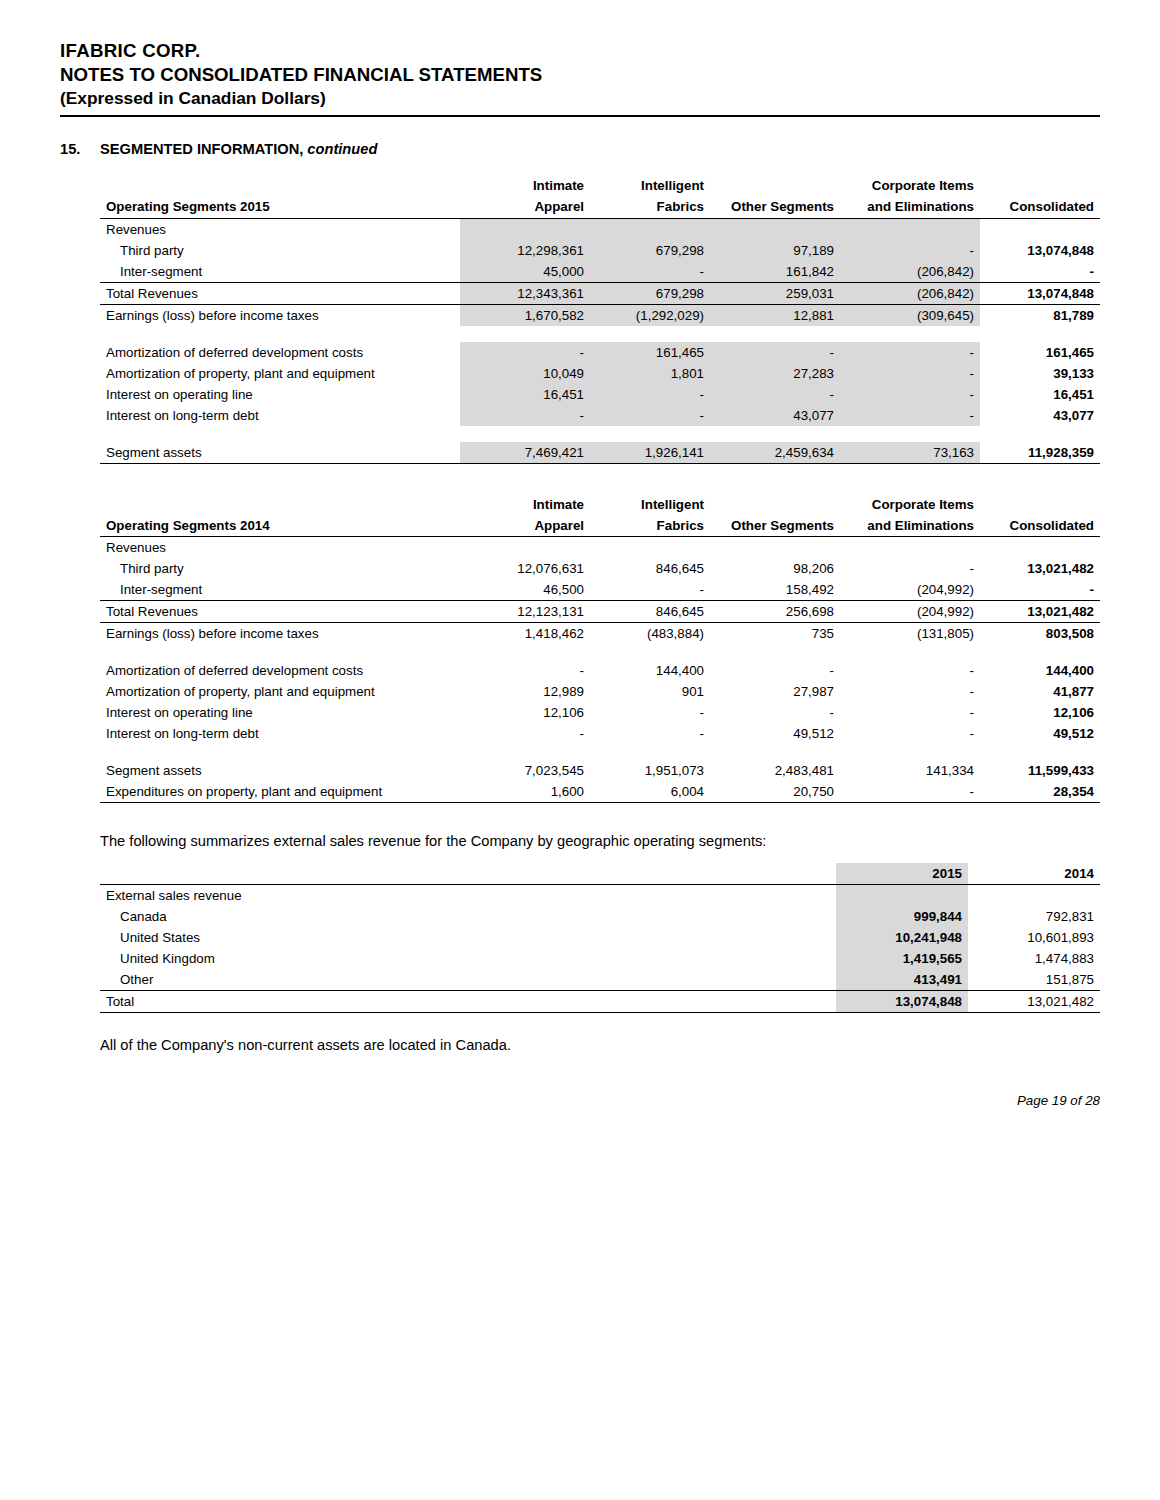IFABRIC CORP.
NOTES TO CONSOLIDATED FINANCIAL STATEMENTS
(Expressed in Canadian Dollars)
15. SEGMENTED INFORMATION, continued
| | Intimate | Intelligent | | Corporate Items | |
| --- | --- | --- | --- | --- | --- |
| Operating Segments 2015 | Apparel | Fabrics | Other Segments | and Eliminations | Consolidated |
| Revenues | | | | | |
| Third party | 12,298,361 | 679,298 | 97,189 | - | 13,074,848 |
| Inter-segment | 45,000 | - | 161,842 | (206,842) | - |
| Total Revenues | 12,343,361 | 679,298 | 259,031 | (206,842) | 13,074,848 |
| Earnings (loss) before income taxes | 1,670,582 | (1,292,029) | 12,881 | (309,645) | 81,789 |
| Amortization of deferred development costs | - | 161,465 | - | - | 161,465 |
| Amortization of property, plant and equipment | 10,049 | 1,801 | 27,283 | - | 39,133 |
| Interest on operating line | 16,451 | - | - | - | 16,451 |
| Interest on long-term debt | - | - | 43,077 | - | 43,077 |
| Segment assets | 7,469,421 | 1,926,141 | 2,459,634 | 73,163 | 11,928,359 |
| | Intimate | Intelligent | | Corporate Items | |
| --- | --- | --- | --- | --- | --- |
| Operating Segments 2014 | Apparel | Fabrics | Other Segments | and Eliminations | Consolidated |
| Revenues | | | | | |
| Third party | 12,076,631 | 846,645 | 98,206 | - | 13,021,482 |
| Inter-segment | 46,500 | - | 158,492 | (204,992) | - |
| Total Revenues | 12,123,131 | 846,645 | 256,698 | (204,992) | 13,021,482 |
| Earnings (loss) before income taxes | 1,418,462 | (483,884) | 735 | (131,805) | 803,508 |
| Amortization of deferred development costs | - | 144,400 | - | - | 144,400 |
| Amortization of property, plant and equipment | 12,989 | 901 | 27,987 | - | 41,877 |
| Interest on operating line | 12,106 | - | - | - | 12,106 |
| Interest on long-term debt | - | - | 49,512 | - | 49,512 |
| Segment assets | 7,023,545 | 1,951,073 | 2,483,481 | 141,334 | 11,599,433 |
| Expenditures on property, plant and equipment | 1,600 | 6,004 | 20,750 | - | 28,354 |
The following summarizes external sales revenue for the Company by geographic operating segments:
| | 2015 | 2014 |
| --- | --- | --- |
| External sales revenue | | |
| Canada | 999,844 | 792,831 |
| United States | 10,241,948 | 10,601,893 |
| United Kingdom | 1,419,565 | 1,474,883 |
| Other | 413,491 | 151,875 |
| Total | 13,074,848 | 13,021,482 |
All of the Company's non-current assets are located in Canada.
Page 19 of 28